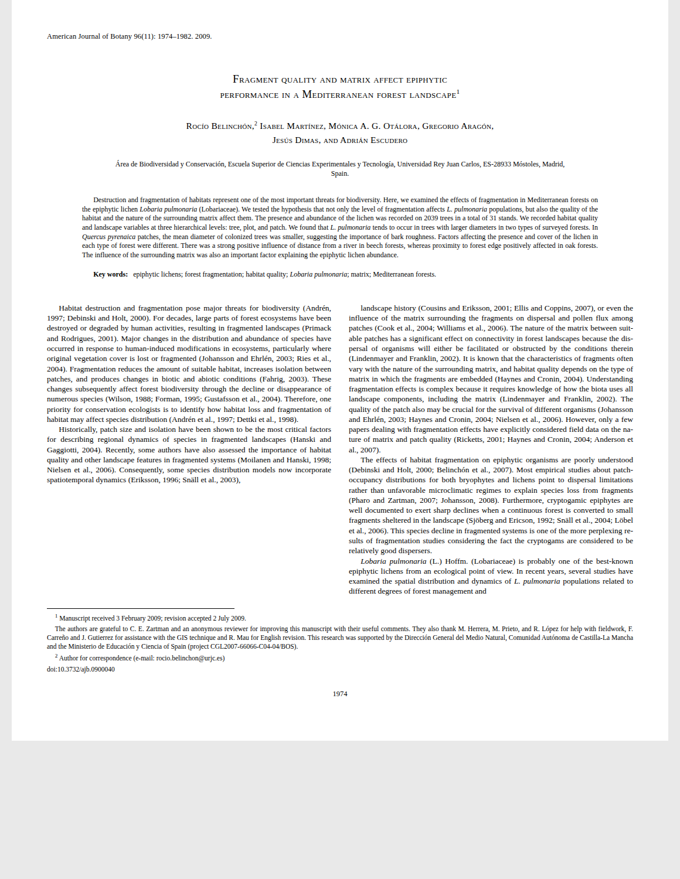American Journal of Botany 96(11): 1974–1982. 2009.
Fragment quality and matrix affect epiphytic
performance in a Mediterranean forest landscape1
Rocío Belinchón,2 Isabel Martínez, Mónica A. G. Otálora, Gregorio Aragón,
Jesús Dimas, and Adrián Escudero
Área de Biodiversidad y Conservación, Escuela Superior de Ciencias Experimentales y Tecnología, Universidad Rey Juan Carlos, ES-28933 Móstoles, Madrid, Spain.
Destruction and fragmentation of habitats represent one of the most important threats for biodiversity. Here, we examined the effects of fragmentation in Mediterranean forests on the epiphytic lichen Lobaria pulmonaria (Lobariaceae). We tested the hypothesis that not only the level of fragmentation affects L. pulmonaria populations, but also the quality of the habitat and the nature of the surrounding matrix affect them. The presence and abundance of the lichen was recorded on 2039 trees in a total of 31 stands. We recorded habitat quality and landscape variables at three hierarchical levels: tree, plot, and patch. We found that L. pulmonaria tends to occur in trees with larger diameters in two types of surveyed forests. In Quercus pyrenaica patches, the mean diameter of colonized trees was smaller, suggesting the importance of bark roughness. Factors affecting the presence and cover of the lichen in each type of forest were different. There was a strong positive influence of distance from a river in beech forests, whereas proximity to forest edge positively affected in oak forests. The influence of the surrounding matrix was also an important factor explaining the epiphytic lichen abundance.
Key words: epiphytic lichens; forest fragmentation; habitat quality; Lobaria pulmonaria; matrix; Mediterranean forests.
Habitat destruction and fragmentation pose major threats for biodiversity (Andrén, 1997; Debinski and Holt, 2000). For decades, large parts of forest ecosystems have been destroyed or degraded by human activities, resulting in fragmented landscapes (Primack and Rodrigues, 2001). Major changes in the distribution and abundance of species have occurred in response to human-induced modifications in ecosystems, particularly where original vegetation cover is lost or fragmented (Johansson and Ehrlén, 2003; Ries et al., 2004). Fragmentation reduces the amount of suitable habitat, increases isolation between patches, and produces changes in biotic and abiotic conditions (Fahrig, 2003). These changes subsequently affect forest biodiversity through the decline or disappearance of numerous species (Wilson, 1988; Forman, 1995; Gustafsson et al., 2004). Therefore, one priority for conservation ecologists is to identify how habitat loss and fragmentation of habitat may affect species distribution (Andrén et al., 1997; Dettki et al., 1998).
Historically, patch size and isolation have been shown to be the most critical factors for describing regional dynamics of species in fragmented landscapes (Hanski and Gaggiotti, 2004). Recently, some authors have also assessed the importance of habitat quality and other landscape features in fragmented systems (Moilanen and Hanski, 1998; Nielsen et al., 2006). Consequently, some species distribution models now incorporate spatiotemporal dynamics (Eriksson, 1996; Snäll et al., 2003),
landscape history (Cousins and Eriksson, 2001; Ellis and Coppins, 2007), or even the influence of the matrix surrounding the fragments on dispersal and pollen flux among patches (Cook et al., 2004; Williams et al., 2006). The nature of the matrix between suitable patches has a significant effect on connectivity in forest landscapes because the dispersal of organisms will either be facilitated or obstructed by the conditions therein (Lindenmayer and Franklin, 2002). It is known that the characteristics of fragments often vary with the nature of the surrounding matrix, and habitat quality depends on the type of matrix in which the fragments are embedded (Haynes and Cronin, 2004). Understanding fragmentation effects is complex because it requires knowledge of how the biota uses all landscape components, including the matrix (Lindenmayer and Franklin, 2002). The quality of the patch also may be crucial for the survival of different organisms (Johansson and Ehrlén, 2003; Haynes and Cronin, 2004; Nielsen et al., 2006). However, only a few papers dealing with fragmentation effects have explicitly considered field data on the nature of matrix and patch quality (Ricketts, 2001; Haynes and Cronin, 2004; Anderson et al., 2007).
The effects of habitat fragmentation on epiphytic organisms are poorly understood (Debinski and Holt, 2000; Belinchón et al., 2007). Most empirical studies about patch-occupancy distributions for both bryophytes and lichens point to dispersal limitations rather than unfavorable microclimatic regimes to explain species loss from fragments (Pharo and Zartman, 2007; Johansson, 2008). Furthermore, cryptogamic epiphytes are well documented to exert sharp declines when a continuous forest is converted to small fragments sheltered in the landscape (Sjöberg and Ericson, 1992; Snäll et al., 2004; Löbel et al., 2006). This species decline in fragmented systems is one of the more perplexing results of fragmentation studies considering the fact the cryptogams are considered to be relatively good dispersers.
Lobaria pulmonaria (L.) Hoffm. (Lobariaceae) is probably one of the best-known epiphytic lichens from an ecological point of view. In recent years, several studies have examined the spatial distribution and dynamics of L. pulmonaria populations related to different degrees of forest management and
1 Manuscript received 3 February 2009; revision accepted 2 July 2009.
The authors are grateful to C. E. Zartman and an anonymous reviewer for improving this manuscript with their useful comments. They also thank M. Herrera, M. Prieto, and R. López for help with fieldwork, F. Carreño and J. Gutierrez for assistance with the GIS technique and R. Mau for English revision. This research was supported by the Dirección General del Medio Natural, Comunidad Autónoma de Castilla-La Mancha and the Ministerio de Educación y Ciencia of Spain (project CGL2007-66066-C04-04/BOS).
2 Author for correspondence (e-mail: rocio.belinchon@urjc.es)
doi:10.3732/ajb.0900040
1974